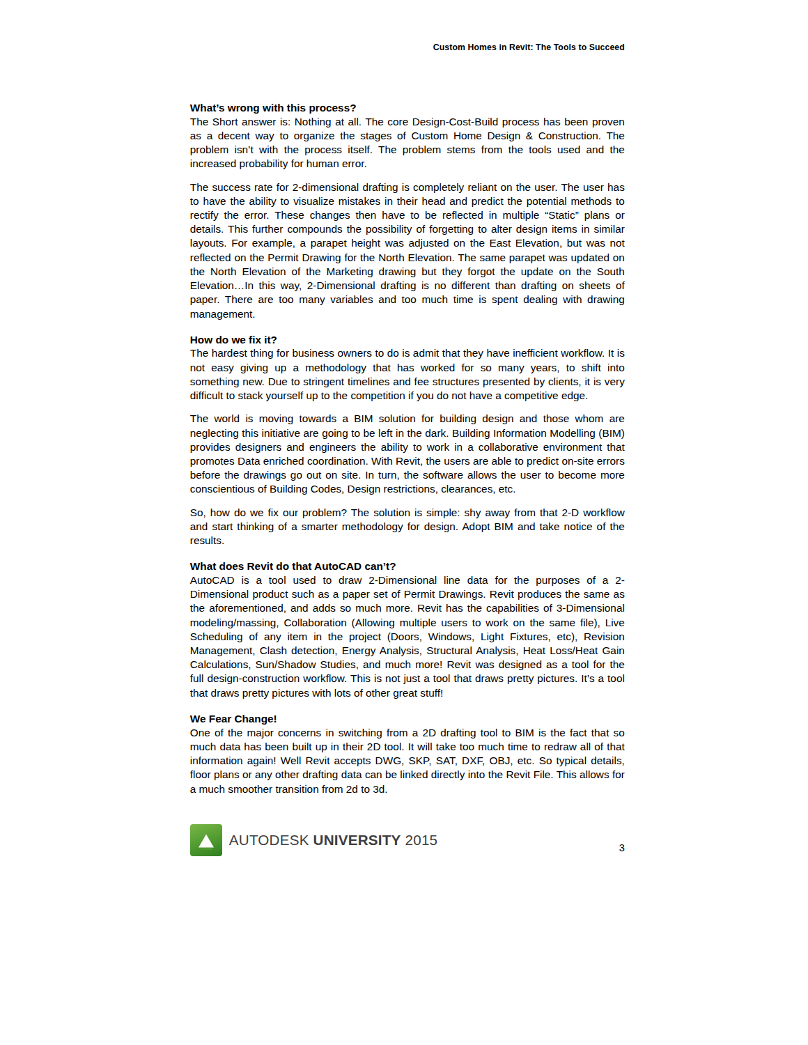Custom Homes in Revit: The Tools to Succeed
What’s wrong with this process?
The Short answer is: Nothing at all. The core Design-Cost-Build process has been proven as a decent way to organize the stages of Custom Home Design & Construction. The problem isn’t with the process itself. The problem stems from the tools used and the increased probability for human error.
The success rate for 2-dimensional drafting is completely reliant on the user. The user has to have the ability to visualize mistakes in their head and predict the potential methods to rectify the error. These changes then have to be reflected in multiple “Static” plans or details. This further compounds the possibility of forgetting to alter design items in similar layouts. For example, a parapet height was adjusted on the East Elevation, but was not reflected on the Permit Drawing for the North Elevation. The same parapet was updated on the North Elevation of the Marketing drawing but they forgot the update on the South Elevation…In this way, 2-Dimensional drafting is no different than drafting on sheets of paper. There are too many variables and too much time is spent dealing with drawing management.
How do we fix it?
The hardest thing for business owners to do is admit that they have inefficient workflow. It is not easy giving up a methodology that has worked for so many years, to shift into something new. Due to stringent timelines and fee structures presented by clients, it is very difficult to stack yourself up to the competition if you do not have a competitive edge.
The world is moving towards a BIM solution for building design and those whom are neglecting this initiative are going to be left in the dark. Building Information Modelling (BIM) provides designers and engineers the ability to work in a collaborative environment that promotes Data enriched coordination. With Revit, the users are able to predict on-site errors before the drawings go out on site. In turn, the software allows the user to become more conscientious of Building Codes, Design restrictions, clearances, etc.
So, how do we fix our problem? The solution is simple: shy away from that 2-D workflow and start thinking of a smarter methodology for design. Adopt BIM and take notice of the results.
What does Revit do that AutoCAD can’t?
AutoCAD is a tool used to draw 2-Dimensional line data for the purposes of a 2-Dimensional product such as a paper set of Permit Drawings. Revit produces the same as the aforementioned, and adds so much more. Revit has the capabilities of 3-Dimensional modeling/massing, Collaboration (Allowing multiple users to work on the same file), Live Scheduling of any item in the project (Doors, Windows, Light Fixtures, etc), Revision Management, Clash detection, Energy Analysis, Structural Analysis, Heat Loss/Heat Gain Calculations, Sun/Shadow Studies, and much more! Revit was designed as a tool for the full design-construction workflow. This is not just a tool that draws pretty pictures. It’s a tool that draws pretty pictures with lots of other great stuff!
We Fear Change!
One of the major concerns in switching from a 2D drafting tool to BIM is the fact that so much data has been built up in their 2D tool. It will take too much time to redraw all of that information again! Well Revit accepts DWG, SKP, SAT, DXF, OBJ, etc. So typical details, floor plans or any other drafting data can be linked directly into the Revit File. This allows for a much smoother transition from 2d to 3d.
AUTODESK UNIVERSITY 2015
3